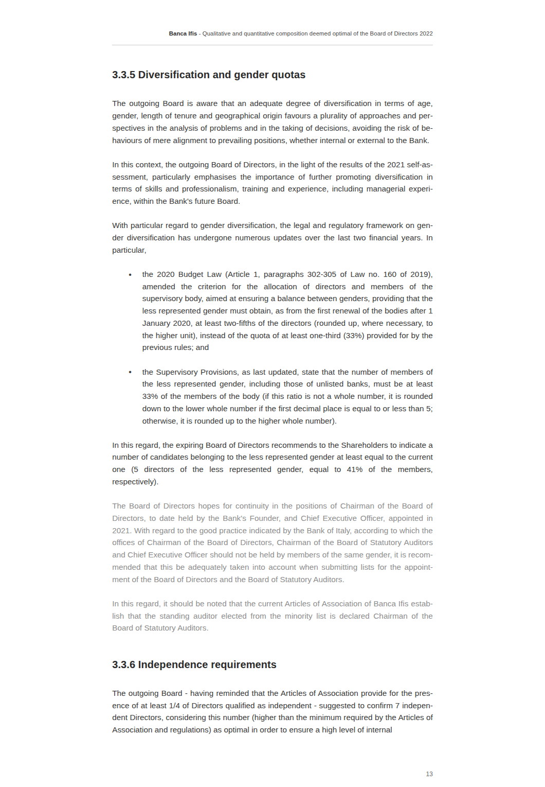Banca Ifis - Qualitative and quantitative composition deemed optimal of the Board of Directors 2022
3.3.5 Diversification and gender quotas
The outgoing Board is aware that an adequate degree of diversification in terms of age, gender, length of tenure and geographical origin favours a plurality of approaches and perspectives in the analysis of problems and in the taking of decisions, avoiding the risk of behaviours of mere alignment to prevailing positions, whether internal or external to the Bank.
In this context, the outgoing Board of Directors, in the light of the results of the 2021 self-assessment, particularly emphasises the importance of further promoting diversification in terms of skills and professionalism, training and experience, including managerial experience, within the Bank's future Board.
With particular regard to gender diversification, the legal and regulatory framework on gender diversification has undergone numerous updates over the last two financial years. In particular,
the 2020 Budget Law (Article 1, paragraphs 302-305 of Law no. 160 of 2019), amended the criterion for the allocation of directors and members of the supervisory body, aimed at ensuring a balance between genders, providing that the less represented gender must obtain, as from the first renewal of the bodies after 1 January 2020, at least two-fifths of the directors (rounded up, where necessary, to the higher unit), instead of the quota of at least one-third (33%) provided for by the previous rules; and
the Supervisory Provisions, as last updated, state that the number of members of the less represented gender, including those of unlisted banks, must be at least 33% of the members of the body (if this ratio is not a whole number, it is rounded down to the lower whole number if the first decimal place is equal to or less than 5; otherwise, it is rounded up to the higher whole number).
In this regard, the expiring Board of Directors recommends to the Shareholders to indicate a number of candidates belonging to the less represented gender at least equal to the current one (5 directors of the less represented gender, equal to 41% of the members, respectively).
The Board of Directors hopes for continuity in the positions of Chairman of the Board of Directors, to date held by the Bank's Founder, and Chief Executive Officer, appointed in 2021. With regard to the good practice indicated by the Bank of Italy, according to which the offices of Chairman of the Board of Directors, Chairman of the Board of Statutory Auditors and Chief Executive Officer should not be held by members of the same gender, it is recommended that this be adequately taken into account when submitting lists for the appointment of the Board of Directors and the Board of Statutory Auditors.
In this regard, it should be noted that the current Articles of Association of Banca Ifis establish that the standing auditor elected from the minority list is declared Chairman of the Board of Statutory Auditors.
3.3.6 Independence requirements
The outgoing Board - having reminded that the Articles of Association provide for the presence of at least 1/4 of Directors qualified as independent - suggested to confirm 7 independent Directors, considering this number (higher than the minimum required by the Articles of Association and regulations) as optimal in order to ensure a high level of internal
13